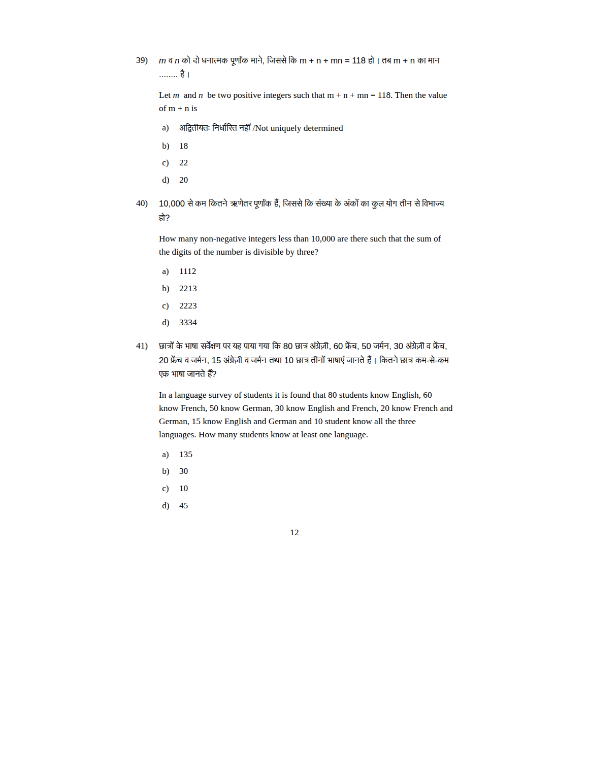39)
m व n को दो धनात्मक पूर्णांक माने, जिससे कि m + n + mn = 118 हो। तब m + n का मान ........ है।
Let m and n be two positive integers such that m + n + mn = 118. Then the value of m + n is
a) अद्वितीयतः निर्धारित नहीं /Not uniquely determined
b) 18
c) 22
d) 20
40)
10,000 से कम कितने ऋणेतर पूर्णांक हैं, जिससे कि संख्या के अंकों का कुल योग तीन से विभाज्य हो?
How many non-negative integers less than 10,000 are there such that the sum of the digits of the number is divisible by three?
a) 1112
b) 2213
c) 2223
d) 3334
41)
छात्रों के भाषा सर्वेक्षण पर यह पाया गया कि 80 छात्र अंग्रेज़ी, 60 फ्रेंच, 50 जर्मन, 30 अंग्रेज़ी व फ्रेंच, 20 फ्रेंच व जर्मन, 15 अंग्रेज़ी व जर्मन तथा 10 छात्र तीनों भाषाएं जानते हैं। कितने छात्र कम-से-कम एक भाषा जानते हैँ?
In a language survey of students it is found that 80 students know English, 60 know French, 50 know German, 30 know English and French, 20 know French and German, 15 know English and German and 10 student know all the three languages. How many students know at least one language.
a) 135
b) 30
c) 10
d) 45
12